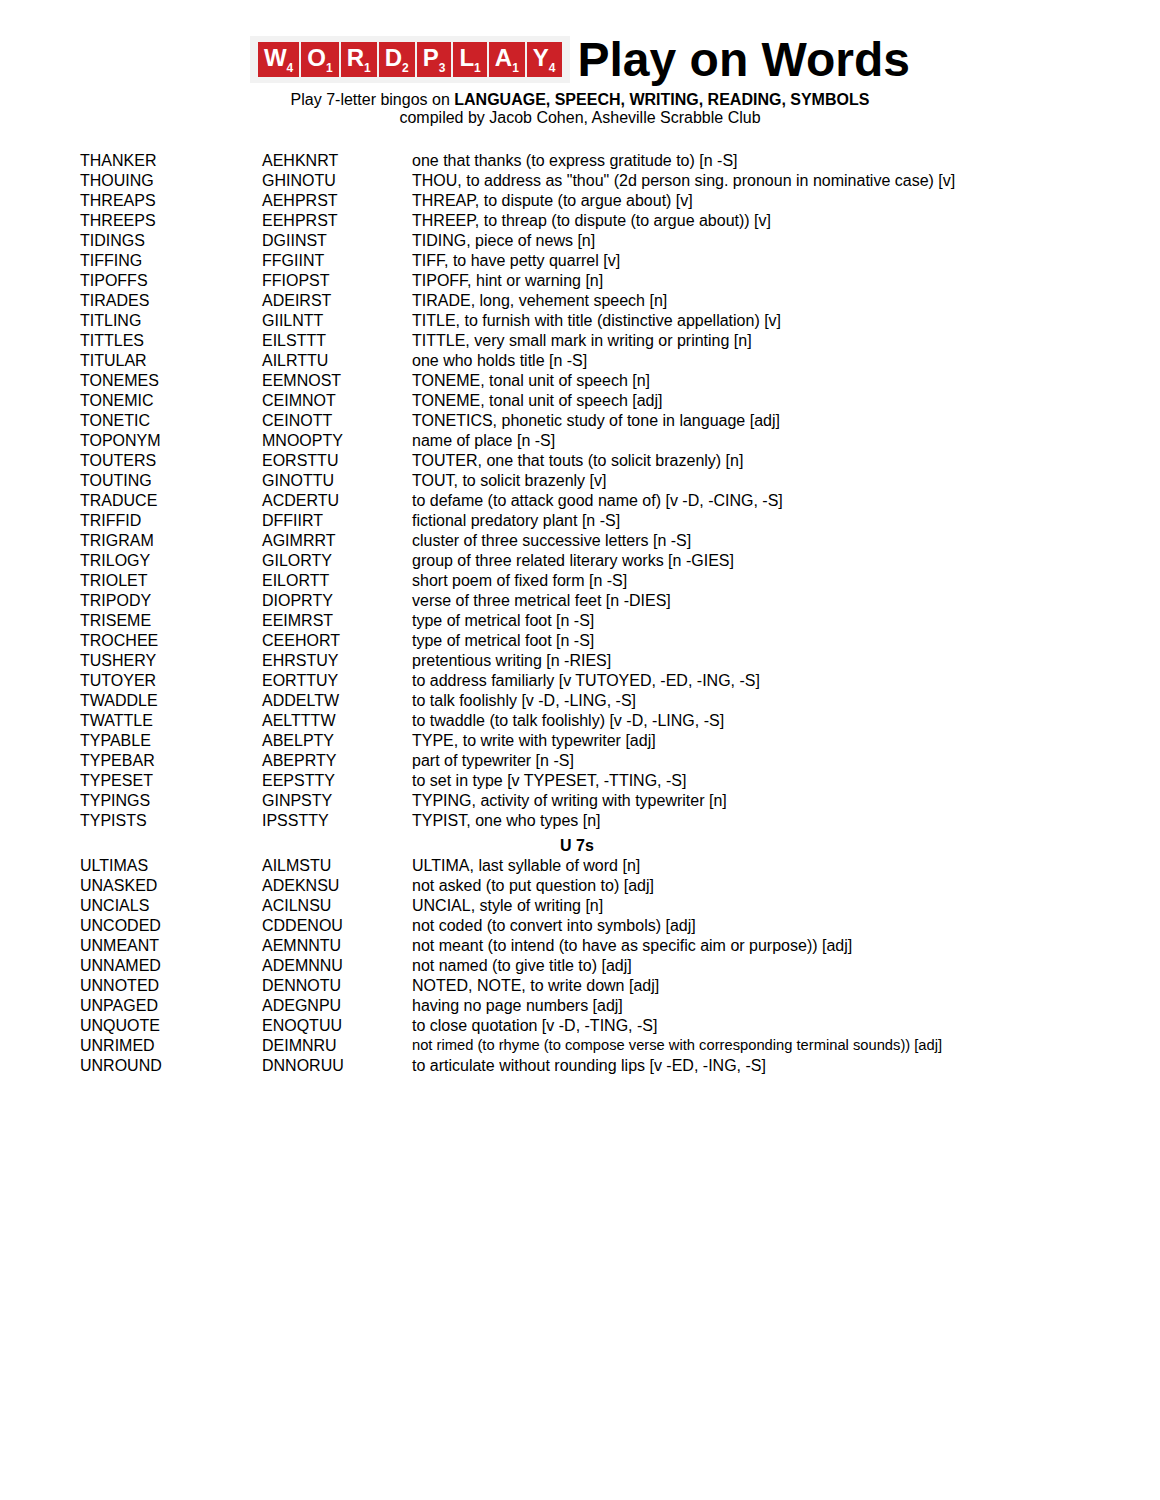W4 O1 R1 D2 P3 L1 A1 Y4
Play on Words
Play 7-letter bingos on LANGUAGE, SPEECH, WRITING, READING, SYMBOLS
compiled by Jacob Cohen, Asheville Scrabble Club
| THANKER | AEHKNRT | one that thanks (to express gratitude to) [n -S] |
| THOUING | GHINOTU | THOU, to address as "thou" (2d person sing. pronoun in nominative case) [v] |
| THREAPS | AEHPRST | THREAP, to dispute (to argue about) [v] |
| THREEPS | EEHPRST | THREEP, to threap (to dispute (to argue about)) [v] |
| TIDINGS | DGIINST | TIDING, piece of news [n] |
| TIFFING | FFGIINT | TIFF, to have petty quarrel [v] |
| TIPOFFS | FFIOPST | TIPOFF, hint or warning [n] |
| TIRADES | ADEIRST | TIRADE, long, vehement speech [n] |
| TITLING | GIILNTT | TITLE, to furnish with title (distinctive appellation) [v] |
| TITTLES | EILSTTT | TITTLE, very small mark in writing or printing [n] |
| TITULAR | AILRTTU | one who holds title [n -S] |
| TONEMES | EEMNOST | TONEME, tonal unit of speech [n] |
| TONEMIC | CEIMNOT | TONEME, tonal unit of speech [adj] |
| TONETIC | CEINOTT | TONETICS, phonetic study of tone in language [adj] |
| TOPONYM | MNOOPTY | name of place [n -S] |
| TOUTERS | EORSTTU | TOUTER, one that touts (to solicit brazenly) [n] |
| TOUTING | GINOTTU | TOUT, to solicit brazenly [v] |
| TRADUCE | ACDERTU | to defame (to attack good name of) [v -D, -CING, -S] |
| TRIFFID | DFFIIRT | fictional predatory plant [n -S] |
| TRIGRAM | AGIMRRT | cluster of three successive letters [n -S] |
| TRILOGY | GILORTY | group of three related literary works [n -GIES] |
| TRIOLET | EILORTT | short poem of fixed form [n -S] |
| TRIPODY | DIOPRTY | verse of three metrical feet [n -DIES] |
| TRISEME | EEIMRST | type of metrical foot [n -S] |
| TROCHEE | CEEHORT | type of metrical foot [n -S] |
| TUSHERY | EHRSTUY | pretentious writing [n -RIES] |
| TUTOYER | EORTTUY | to address familiarly [v TUTOYED, -ED, -ING, -S] |
| TWADDLE | ADDELTW | to talk foolishly [v -D, -LING, -S] |
| TWATTLE | AELTTTW | to twaddle (to talk foolishly) [v -D, -LING, -S] |
| TYPABLE | ABELPTY | TYPE, to write with typewriter [adj] |
| TYPEBAR | ABEPRTY | part of typewriter [n -S] |
| TYPESET | EEPSTTY | to set in type [v TYPESET, -TTING, -S] |
| TYPINGS | GINPSTY | TYPING, activity of writing with typewriter [n] |
| TYPISTS | IPSSTTY | TYPIST, one who types [n] |
| U 7s |
| ULTIMAS | AILMSTU | ULTIMA, last syllable of word [n] |
| UNASKED | ADEKNSU | not asked (to put question to) [adj] |
| UNCIALS | ACILNSU | UNCIAL, style of writing [n] |
| UNCODED | CDDENOU | not coded (to convert into symbols) [adj] |
| UNMEANT | AEMNNTU | not meant (to intend (to have as specific aim or purpose)) [adj] |
| UNNAMED | ADEMNNU | not named (to give title to) [adj] |
| UNNOTED | DENNOTU | NOTED, NOTE, to write down [adj] |
| UNPAGED | ADEGNPU | having no page numbers [adj] |
| UNQUOTE | ENOQTUU | to close quotation [v -D, -TING, -S] |
| UNRIMED | DEIMNRU | not rimed (to rhyme (to compose verse with corresponding terminal sounds)) [adj] |
| UNROUND | DNNORUU | to articulate without rounding lips [v -ED, -ING, -S] |